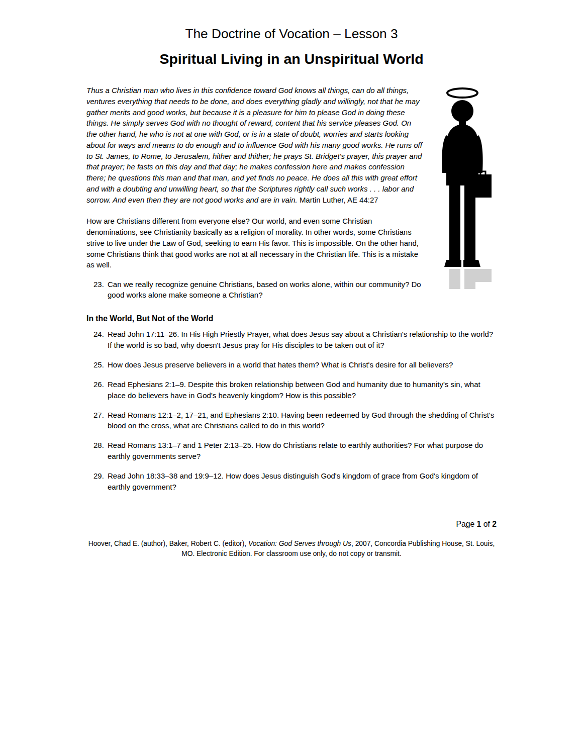The Doctrine of Vocation – Lesson 3
Spiritual Living in an Unspiritual World
Thus a Christian man who lives in this confidence toward God knows all things, can do all things, ventures everything that needs to be done, and does everything gladly and willingly, not that he may gather merits and good works, but because it is a pleasure for him to please God in doing these things. He simply serves God with no thought of reward, content that his service pleases God. On the other hand, he who is not at one with God, or is in a state of doubt, worries and starts looking about for ways and means to do enough and to influence God with his many good works. He runs off to St. James, to Rome, to Jerusalem, hither and thither; he prays St. Bridget's prayer, this prayer and that prayer; he fasts on this day and that day; he makes confession here and makes confession there; he questions this man and that man, and yet finds no peace. He does all this with great effort and with a doubting and unwilling heart, so that the Scriptures rightly call such works . . . labor and sorrow. And even then they are not good works and are in vain. Martin Luther, AE 44:27
How are Christians different from everyone else? Our world, and even some Christian denominations, see Christianity basically as a religion of morality. In other words, some Christians strive to live under the Law of God, seeking to earn His favor. This is impossible. On the other hand, some Christians think that good works are not at all necessary in the Christian life. This is a mistake as well.
Can we really recognize genuine Christians, based on works alone, within our community? Do good works alone make someone a Christian?
In the World, But Not of the World
Read John 17:11–26. In His High Priestly Prayer, what does Jesus say about a Christian's relationship to the world? If the world is so bad, why doesn't Jesus pray for His disciples to be taken out of it?
How does Jesus preserve believers in a world that hates them? What is Christ's desire for all believers?
Read Ephesians 2:1–9. Despite this broken relationship between God and humanity due to humanity's sin, what place do believers have in God's heavenly kingdom? How is this possible?
Read Romans 12:1–2, 17–21, and Ephesians 2:10. Having been redeemed by God through the shedding of Christ's blood on the cross, what are Christians called to do in this world?
Read Romans 13:1–7 and 1 Peter 2:13–25. How do Christians relate to earthly authorities? For what purpose do earthly governments serve?
Read John 18:33–38 and 19:9–12. How does Jesus distinguish God's kingdom of grace from God's kingdom of earthly government?
Page 1 of 2
Hoover, Chad E. (author), Baker, Robert C. (editor), Vocation: God Serves through Us, 2007, Concordia Publishing House, St. Louis, MO. Electronic Edition. For classroom use only, do not copy or transmit.